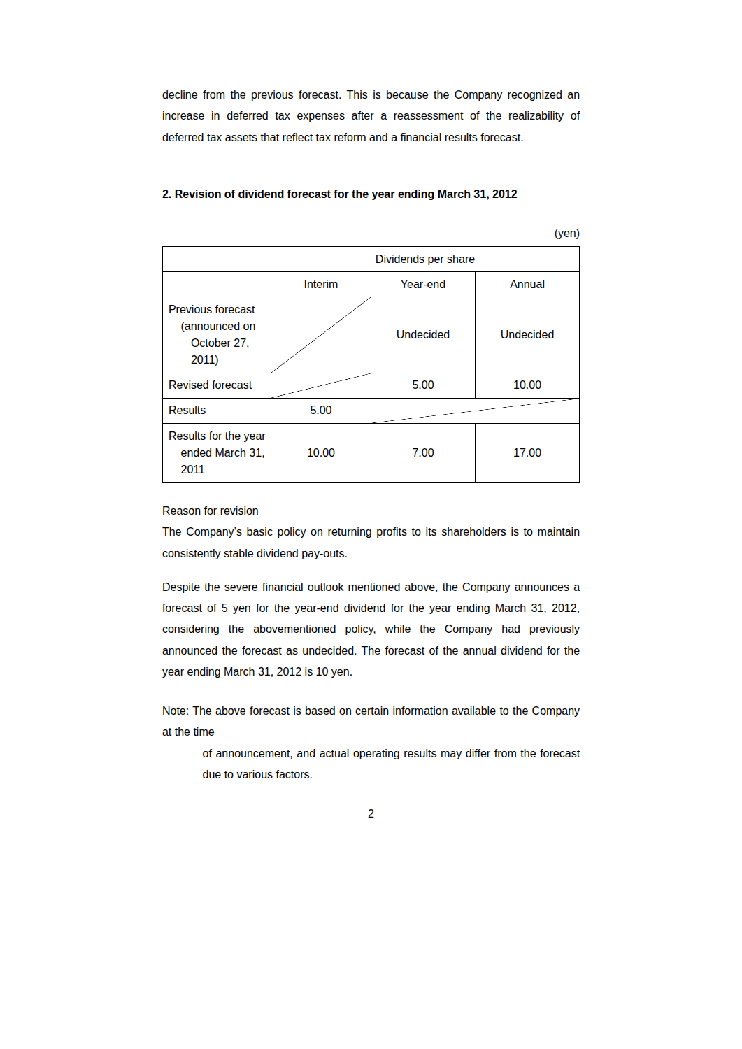decline from the previous forecast. This is because the Company recognized an increase in deferred tax expenses after a reassessment of the realizability of deferred tax assets that reflect tax reform and a financial results forecast.
2. Revision of dividend forecast for the year ending March 31, 2012
(yen)
| | Dividends per share |
| | Interim | Year-end | Annual |
| Previous forecast (announced on October 27, 2011) | | Undecided | Undecided |
| Revised forecast | | 5.00 | 10.00 |
| Results | 5.00 | |
| Results for the year ended March 31, 2011 | 10.00 | 7.00 | 17.00 |
Reason for revision
The Company’s basic policy on returning profits to its shareholders is to maintain consistently stable dividend pay-outs.
Despite the severe financial outlook mentioned above, the Company announces a forecast of 5 yen for the year-end dividend for the year ending March 31, 2012, considering the abovementioned policy, while the Company had previously announced the forecast as undecided. The forecast of the annual dividend for the year ending March 31, 2012 is 10 yen.
Note: The above forecast is based on certain information available to the Company at the time of announcement, and actual operating results may differ from the forecast due to various factors.
2